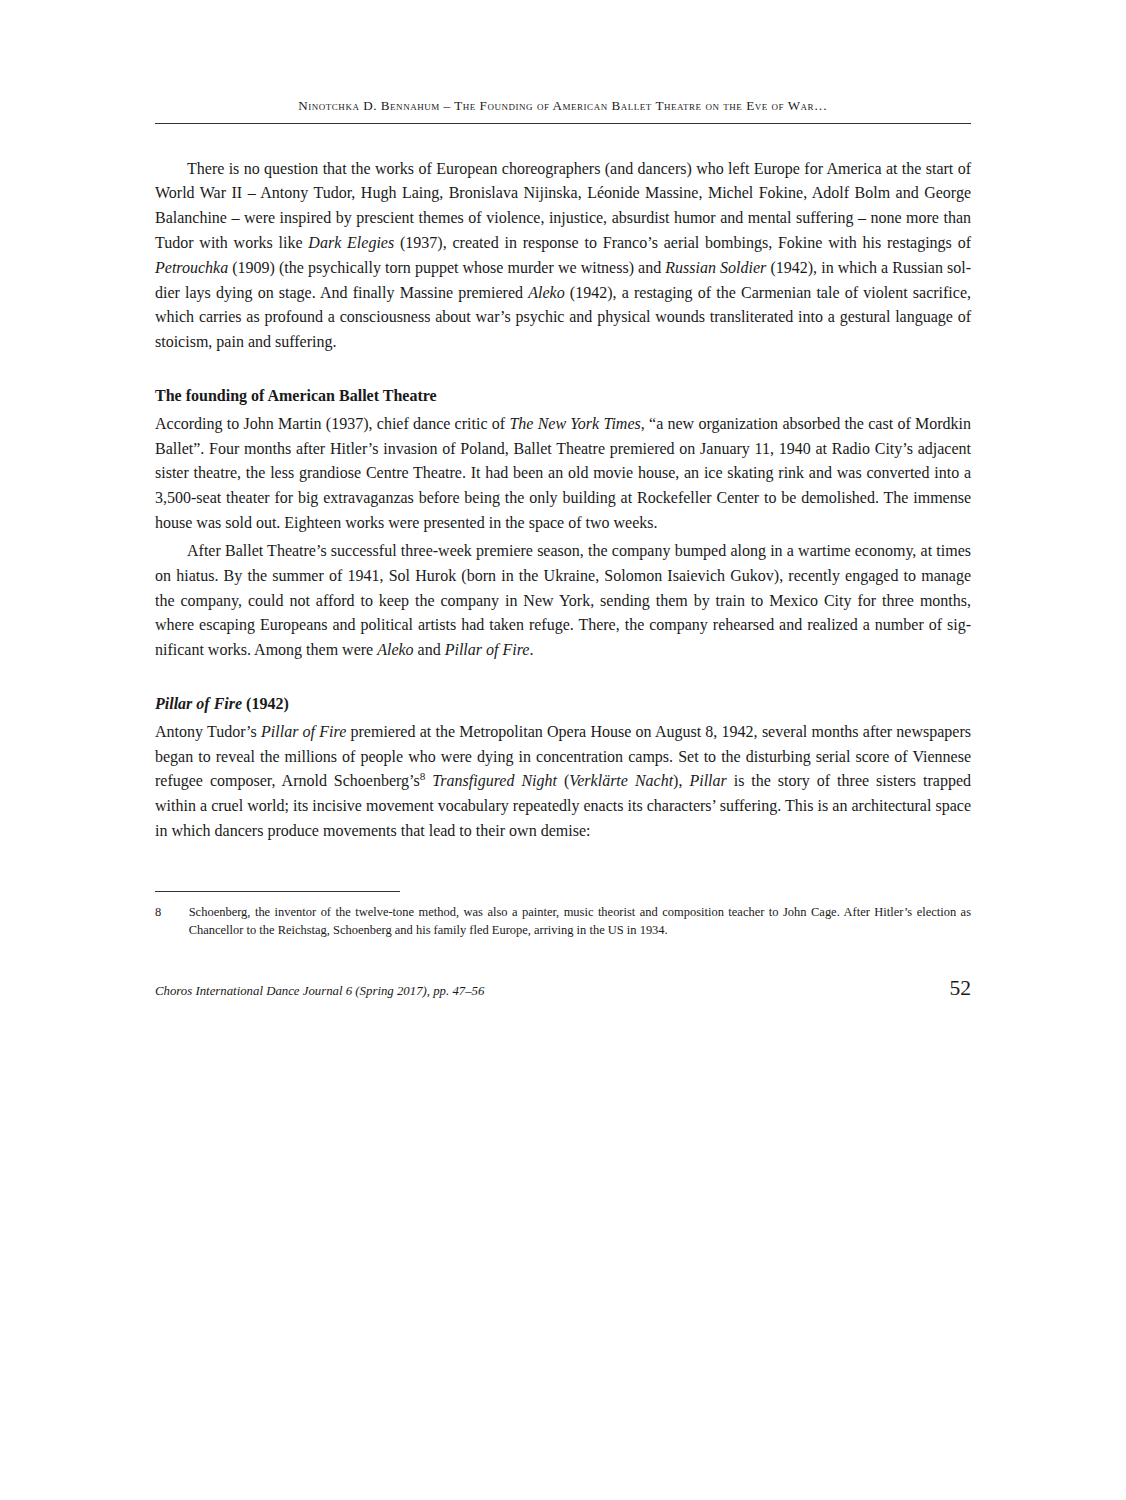Ninotchka D. Bennahum – The Founding of American Ballet Theatre on the Eve of War…
There is no question that the works of European choreographers (and dancers) who left Europe for America at the start of World War II – Antony Tudor, Hugh Laing, Bronislava Nijinska, Léonide Massine, Michel Fokine, Adolf Bolm and George Balanchine – were inspired by prescient themes of violence, injustice, absurdist humor and mental suffering – none more than Tudor with works like Dark Elegies (1937), created in response to Franco’s aerial bombings, Fokine with his restagings of Petrouchka (1909) (the psychically torn puppet whose murder we witness) and Russian Soldier (1942), in which a Russian soldier lays dying on stage. And finally Massine premiered Aleko (1942), a restaging of the Carmenian tale of violent sacrifice, which carries as profound a consciousness about war’s psychic and physical wounds transliterated into a gestural language of stoicism, pain and suffering.
The founding of American Ballet Theatre
According to John Martin (1937), chief dance critic of The New York Times, “a new organization absorbed the cast of Mordkin Ballet”. Four months after Hitler’s invasion of Poland, Ballet Theatre premiered on January 11, 1940 at Radio City’s adjacent sister theatre, the less grandiose Centre Theatre. It had been an old movie house, an ice skating rink and was converted into a 3,500-seat theater for big extravaganzas before being the only building at Rockefeller Center to be demolished. The immense house was sold out. Eighteen works were presented in the space of two weeks.
After Ballet Theatre’s successful three-week premiere season, the company bumped along in a wartime economy, at times on hiatus. By the summer of 1941, Sol Hurok (born in the Ukraine, Solomon Isaievich Gukov), recently engaged to manage the company, could not afford to keep the company in New York, sending them by train to Mexico City for three months, where escaping Europeans and political artists had taken refuge. There, the company rehearsed and realized a number of significant works. Among them were Aleko and Pillar of Fire.
Pillar of Fire (1942)
Antony Tudor’s Pillar of Fire premiered at the Metropolitan Opera House on August 8, 1942, several months after newspapers began to reveal the millions of people who were dying in concentration camps. Set to the disturbing serial score of Viennese refugee composer, Arnold Schoenberg’s8 Transfigured Night (Verklärte Nacht), Pillar is the story of three sisters trapped within a cruel world; its incisive movement vocabulary repeatedly enacts its characters’ suffering. This is an architectural space in which dancers produce movements that lead to their own demise:
8
Schoenberg, the inventor of the twelve-tone method, was also a painter, music theorist and composition teacher to John Cage. After Hitler’s election as Chancellor to the Reichstag, Schoenberg and his family fled Europe, arriving in the US in 1934.
Choros International Dance Journal 6 (Spring 2017), pp. 47–56 52